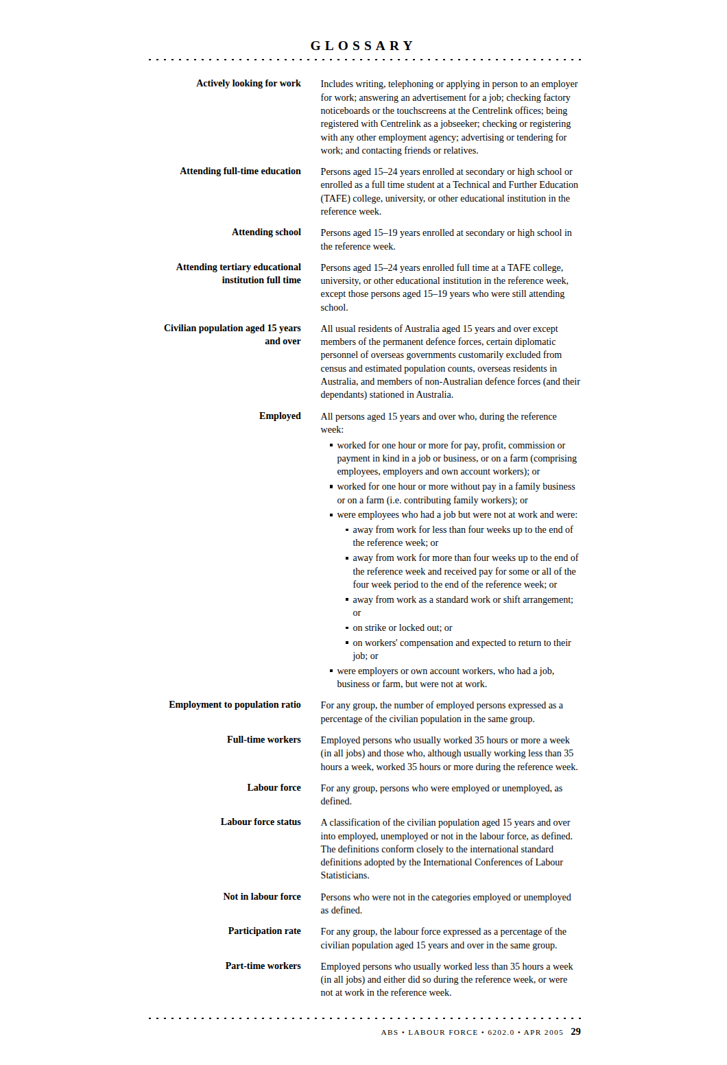Glossary
Actively looking for work
Includes writing, telephoning or applying in person to an employer for work; answering an advertisement for a job; checking factory noticeboards or the touchscreens at the Centrelink offices; being registered with Centrelink as a jobseeker; checking or registering with any other employment agency; advertising or tendering for work; and contacting friends or relatives.
Attending full-time education
Persons aged 15–24 years enrolled at secondary or high school or enrolled as a full time student at a Technical and Further Education (TAFE) college, university, or other educational institution in the reference week.
Attending school
Persons aged 15–19 years enrolled at secondary or high school in the reference week.
Attending tertiary educational institution full time
Persons aged 15–24 years enrolled full time at a TAFE college, university, or other educational institution in the reference week, except those persons aged 15–19 years who were still attending school.
Civilian population aged 15 years and over
All usual residents of Australia aged 15 years and over except members of the permanent defence forces, certain diplomatic personnel of overseas governments customarily excluded from census and estimated population counts, overseas residents in Australia, and members of non-Australian defence forces (and their dependants) stationed in Australia.
Employed
All persons aged 15 years and over who, during the reference week:
worked for one hour or more for pay, profit, commission or payment in kind in a job or business, or on a farm (comprising employees, employers and own account workers); or
worked for one hour or more without pay in a family business or on a farm (i.e. contributing family workers); or
were employees who had a job but were not at work and were:
away from work for less than four weeks up to the end of the reference week; or
away from work for more than four weeks up to the end of the reference week and received pay for some or all of the four week period to the end of the reference week; or
away from work as a standard work or shift arrangement; or
on strike or locked out; or
on workers' compensation and expected to return to their job; or
were employers or own account workers, who had a job, business or farm, but were not at work.
Employment to population ratio
For any group, the number of employed persons expressed as a percentage of the civilian population in the same group.
Full-time workers
Employed persons who usually worked 35 hours or more a week (in all jobs) and those who, although usually working less than 35 hours a week, worked 35 hours or more during the reference week.
Labour force
For any group, persons who were employed or unemployed, as defined.
Labour force status
A classification of the civilian population aged 15 years and over into employed, unemployed or not in the labour force, as defined. The definitions conform closely to the international standard definitions adopted by the International Conferences of Labour Statisticians.
Not in labour force
Persons who were not in the categories employed or unemployed as defined.
Participation rate
For any group, the labour force expressed as a percentage of the civilian population aged 15 years and over in the same group.
Part-time workers
Employed persons who usually worked less than 35 hours a week (in all jobs) and either did so during the reference week, or were not at work in the reference week.
ABS • Labour Force • 6202.0 • Apr 2005 29